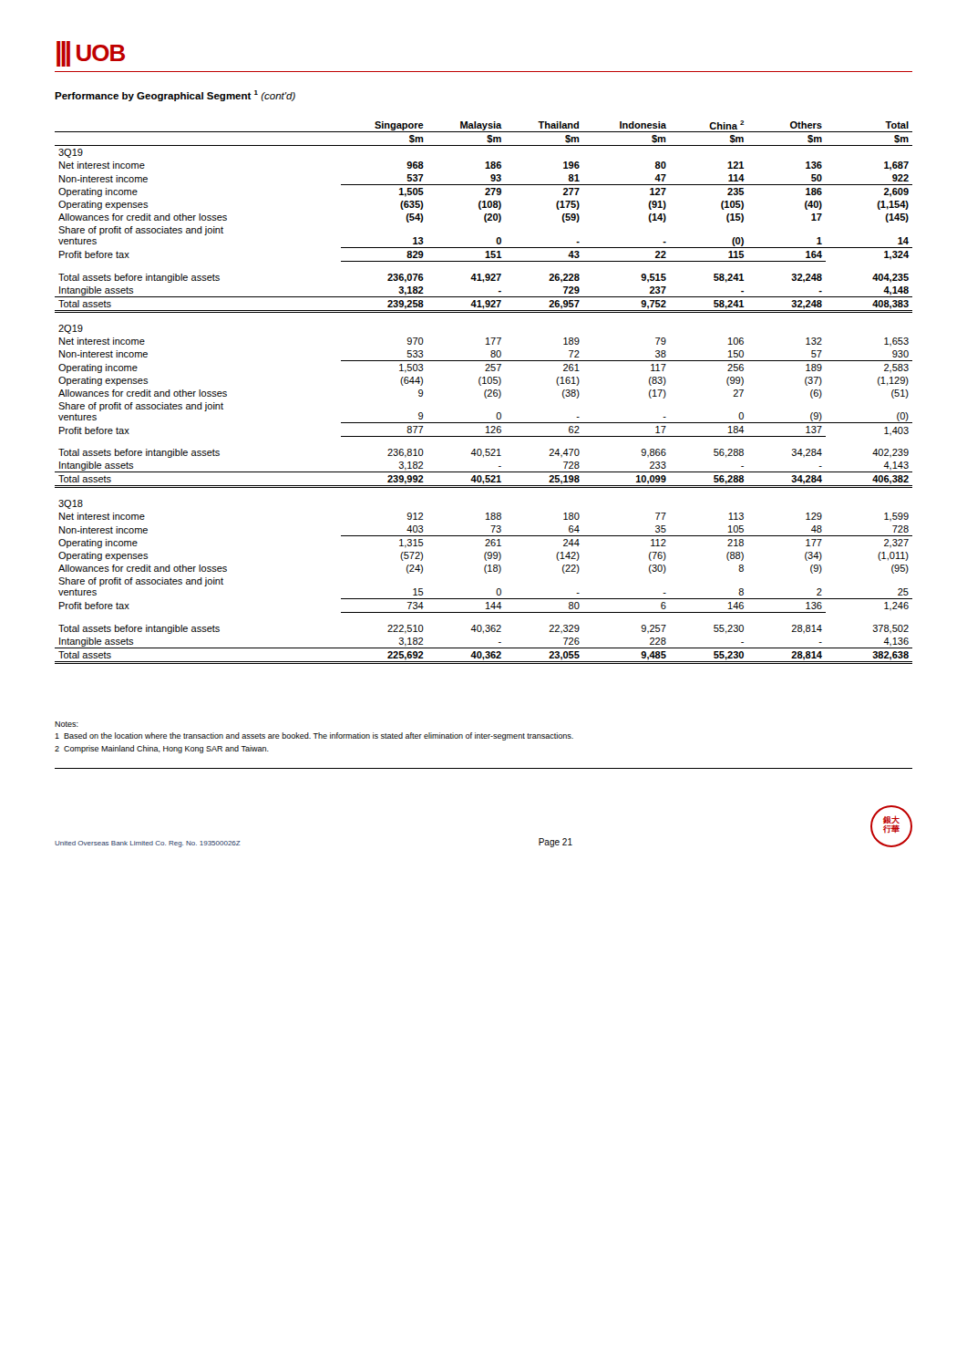||| UOB
Performance by Geographical Segment 1 (cont'd)
| | Singapore | Malaysia | Thailand | Indonesia | China 2 | Others | Total |
| --- | --- | --- | --- | --- | --- | --- | --- |
| | $m | $m | $m | $m | $m | $m | $m |
| 3Q19 | |
| Net interest income | 968 | 186 | 196 | 80 | 121 | 136 | 1,687 |
| Non-interest income | 537 | 93 | 81 | 47 | 114 | 50 | 922 |
| Operating income | 1,505 | 279 | 277 | 127 | 235 | 186 | 2,609 |
| Operating expenses | (635) | (108) | (175) | (91) | (105) | (40) | (1,154) |
| Allowances for credit and other losses | (54) | (20) | (59) | (14) | (15) | 17 | (145) |
| Share of profit of associates and joint ventures | 13 | 0 | - | - | (0) | 1 | 14 |
| Profit before tax | 829 | 151 | 43 | 22 | 115 | 164 | 1,324 |
| Total assets before intangible assets | 236,076 | 41,927 | 26,228 | 9,515 | 58,241 | 32,248 | 404,235 |
| Intangible assets | 3,182 | - | 729 | 237 | - | - | 4,148 |
| Total assets | 239,258 | 41,927 | 26,957 | 9,752 | 58,241 | 32,248 | 408,383 |
| 2Q19 | |
| Net interest income | 970 | 177 | 189 | 79 | 106 | 132 | 1,653 |
| Non-interest income | 533 | 80 | 72 | 38 | 150 | 57 | 930 |
| Operating income | 1,503 | 257 | 261 | 117 | 256 | 189 | 2,583 |
| Operating expenses | (644) | (105) | (161) | (83) | (99) | (37) | (1,129) |
| Allowances for credit and other losses | 9 | (26) | (38) | (17) | 27 | (6) | (51) |
| Share of profit of associates and joint ventures | 9 | 0 | - | - | 0 | (9) | (0) |
| Profit before tax | 877 | 126 | 62 | 17 | 184 | 137 | 1,403 |
| Total assets before intangible assets | 236,810 | 40,521 | 24,470 | 9,866 | 56,288 | 34,284 | 402,239 |
| Intangible assets | 3,182 | - | 728 | 233 | - | - | 4,143 |
| Total assets | 239,992 | 40,521 | 25,198 | 10,099 | 56,288 | 34,284 | 406,382 |
| 3Q18 | |
| Net interest income | 912 | 188 | 180 | 77 | 113 | 129 | 1,599 |
| Non-interest income | 403 | 73 | 64 | 35 | 105 | 48 | 728 |
| Operating income | 1,315 | 261 | 244 | 112 | 218 | 177 | 2,327 |
| Operating expenses | (572) | (99) | (142) | (76) | (88) | (34) | (1,011) |
| Allowances for credit and other losses | (24) | (18) | (22) | (30) | 8 | (9) | (95) |
| Share of profit of associates and joint ventures | 15 | 0 | - | - | 8 | 2 | 25 |
| Profit before tax | 734 | 144 | 80 | 6 | 146 | 136 | 1,246 |
| Total assets before intangible assets | 222,510 | 40,362 | 22,329 | 9,257 | 55,230 | 28,814 | 378,502 |
| Intangible assets | 3,182 | - | 726 | 228 | - | - | 4,136 |
| Total assets | 225,692 | 40,362 | 23,055 | 9,485 | 55,230 | 28,814 | 382,638 |
Notes:
1 Based on the location where the transaction and assets are booked. The information is stated after elimination of inter-segment transactions.
2 Comprise Mainland China, Hong Kong SAR and Taiwan.
United Overseas Bank Limited Co. Reg. No. 193500026Z
Page 21
銀大
行華